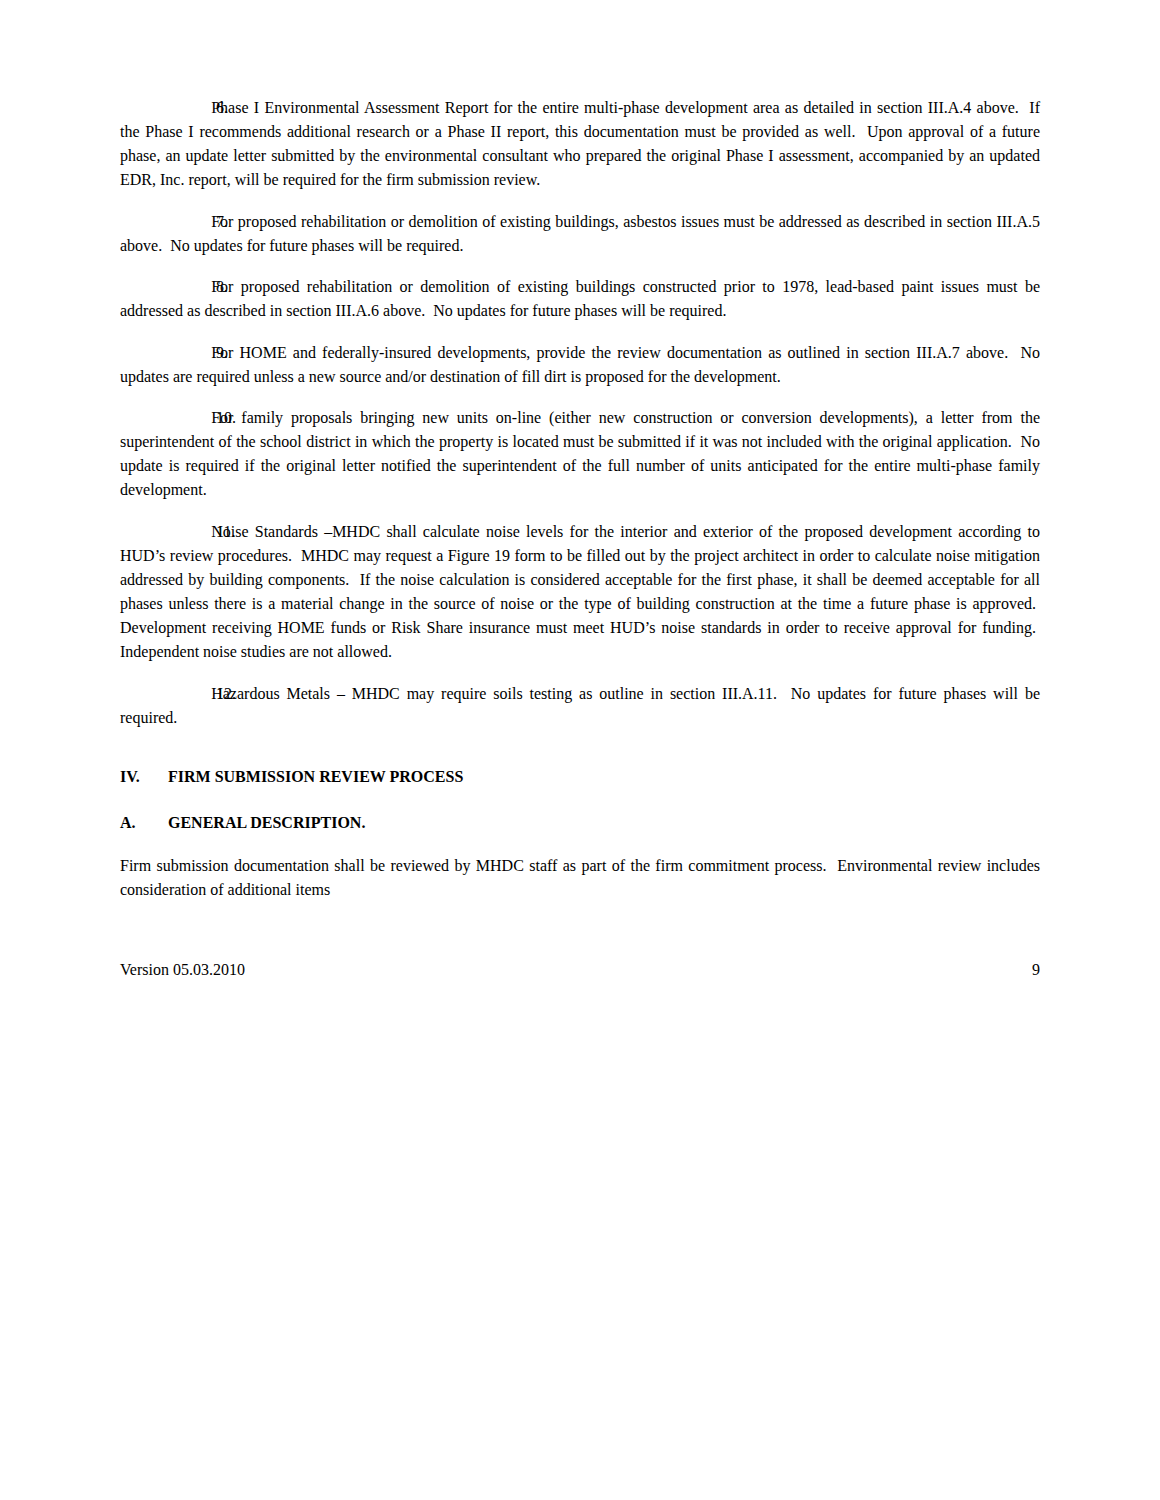6. Phase I Environmental Assessment Report for the entire multi-phase development area as detailed in section III.A.4 above. If the Phase I recommends additional research or a Phase II report, this documentation must be provided as well. Upon approval of a future phase, an update letter submitted by the environmental consultant who prepared the original Phase I assessment, accompanied by an updated EDR, Inc. report, will be required for the firm submission review.
7. For proposed rehabilitation or demolition of existing buildings, asbestos issues must be addressed as described in section III.A.5 above. No updates for future phases will be required.
8. For proposed rehabilitation or demolition of existing buildings constructed prior to 1978, lead-based paint issues must be addressed as described in section III.A.6 above. No updates for future phases will be required.
9. For HOME and federally-insured developments, provide the review documentation as outlined in section III.A.7 above. No updates are required unless a new source and/or destination of fill dirt is proposed for the development.
10. For family proposals bringing new units on-line (either new construction or conversion developments), a letter from the superintendent of the school district in which the property is located must be submitted if it was not included with the original application. No update is required if the original letter notified the superintendent of the full number of units anticipated for the entire multi-phase family development.
11. Noise Standards –MHDC shall calculate noise levels for the interior and exterior of the proposed development according to HUD’s review procedures. MHDC may request a Figure 19 form to be filled out by the project architect in order to calculate noise mitigation addressed by building components. If the noise calculation is considered acceptable for the first phase, it shall be deemed acceptable for all phases unless there is a material change in the source of noise or the type of building construction at the time a future phase is approved. Development receiving HOME funds or Risk Share insurance must meet HUD’s noise standards in order to receive approval for funding. Independent noise studies are not allowed.
12. Hazardous Metals – MHDC may require soils testing as outline in section III.A.11. No updates for future phases will be required.
IV. Firm Submission Review Process
A. General Description.
Firm submission documentation shall be reviewed by MHDC staff as part of the firm commitment process. Environmental review includes consideration of additional items
Version 05.03.2010 9